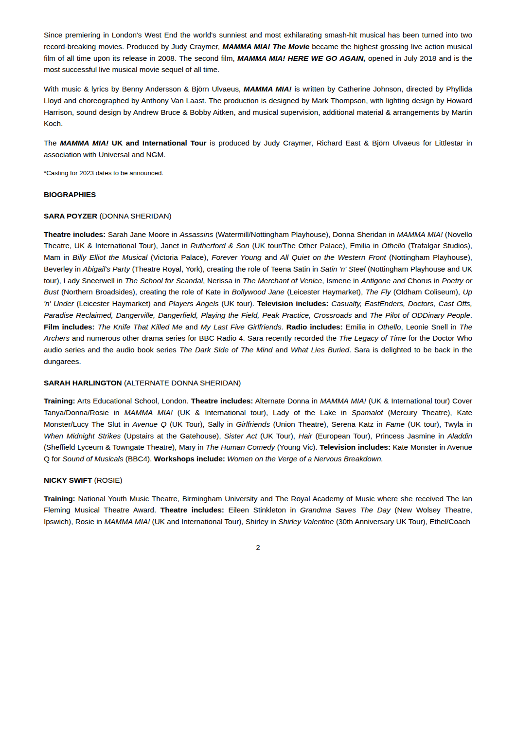Since premiering in London's West End the world's sunniest and most exhilarating smash-hit musical has been turned into two record-breaking movies. Produced by Judy Craymer, MAMMA MIA! The Movie became the highest grossing live action musical film of all time upon its release in 2008. The second film, MAMMA MIA! HERE WE GO AGAIN, opened in July 2018 and is the most successful live musical movie sequel of all time.
With music & lyrics by Benny Andersson & Björn Ulvaeus, MAMMA MIA! is written by Catherine Johnson, directed by Phyllida Lloyd and choreographed by Anthony Van Laast. The production is designed by Mark Thompson, with lighting design by Howard Harrison, sound design by Andrew Bruce & Bobby Aitken, and musical supervision, additional material & arrangements by Martin Koch.
The MAMMA MIA! UK and International Tour is produced by Judy Craymer, Richard East & Björn Ulvaeus for Littlestar in association with Universal and NGM.
*Casting for 2023 dates to be announced.
BIOGRAPHIES
SARA POYZER (DONNA SHERIDAN)
Theatre includes: Sarah Jane Moore in Assassins (Watermill/Nottingham Playhouse), Donna Sheridan in MAMMA MIA! (Novello Theatre, UK & International Tour), Janet in Rutherford & Son (UK tour/The Other Palace), Emilia in Othello (Trafalgar Studios), Mam in Billy Elliot the Musical (Victoria Palace), Forever Young and All Quiet on the Western Front (Nottingham Playhouse), Beverley in Abigail's Party (Theatre Royal, York), creating the role of Teena Satin in Satin 'n' Steel (Nottingham Playhouse and UK tour), Lady Sneerwell in The School for Scandal, Nerissa in The Merchant of Venice, Ismene in Antigone and Chorus in Poetry or Bust (Northern Broadsides), creating the role of Kate in Bollywood Jane (Leicester Haymarket), The Fly (Oldham Coliseum), Up 'n' Under (Leicester Haymarket) and Players Angels (UK tour). Television includes: Casualty, EastEnders, Doctors, Cast Offs, Paradise Reclaimed, Dangerville, Dangerfield, Playing the Field, Peak Practice, Crossroads and The Pilot of ODDinary People. Film includes: The Knife That Killed Me and My Last Five Girlfriends. Radio includes: Emilia in Othello, Leonie Snell in The Archers and numerous other drama series for BBC Radio 4. Sara recently recorded the The Legacy of Time for the Doctor Who audio series and the audio book series The Dark Side of The Mind and What Lies Buried. Sara is delighted to be back in the dungarees.
SARAH HARLINGTON (ALTERNATE DONNA SHERIDAN)
Training: Arts Educational School, London. Theatre includes: Alternate Donna in MAMMA MIA! (UK & International tour) Cover Tanya/Donna/Rosie in MAMMA MIA! (UK & International tour), Lady of the Lake in Spamalot (Mercury Theatre), Kate Monster/Lucy The Slut in Avenue Q (UK Tour), Sally in Girlfriends (Union Theatre), Serena Katz in Fame (UK tour), Twyla in When Midnight Strikes (Upstairs at the Gatehouse), Sister Act (UK Tour), Hair (European Tour), Princess Jasmine in Aladdin (Sheffield Lyceum & Towngate Theatre), Mary in The Human Comedy (Young Vic). Television includes: Kate Monster in Avenue Q for Sound of Musicals (BBC4). Workshops include: Women on the Verge of a Nervous Breakdown.
NICKY SWIFT (ROSIE)
Training: National Youth Music Theatre, Birmingham University and The Royal Academy of Music where she received The Ian Fleming Musical Theatre Award. Theatre includes: Eileen Stinkleton in Grandma Saves The Day (New Wolsey Theatre, Ipswich), Rosie in MAMMA MIA! (UK and International Tour), Shirley in Shirley Valentine (30th Anniversary UK Tour), Ethel/Coach
2